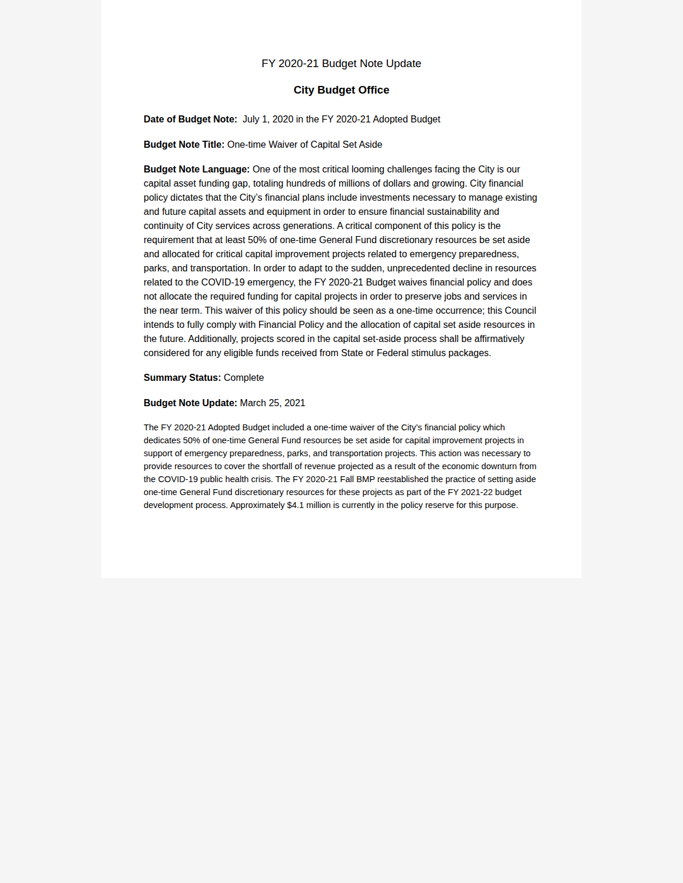FY 2020-21 Budget Note Update
City Budget Office
Date of Budget Note: July 1, 2020 in the FY 2020-21 Adopted Budget
Budget Note Title: One-time Waiver of Capital Set Aside
Budget Note Language: One of the most critical looming challenges facing the City is our capital asset funding gap, totaling hundreds of millions of dollars and growing. City financial policy dictates that the City’s financial plans include investments necessary to manage existing and future capital assets and equipment in order to ensure financial sustainability and continuity of City services across generations. A critical component of this policy is the requirement that at least 50% of one-time General Fund discretionary resources be set aside and allocated for critical capital improvement projects related to emergency preparedness, parks, and transportation. In order to adapt to the sudden, unprecedented decline in resources related to the COVID-19 emergency, the FY 2020-21 Budget waives financial policy and does not allocate the required funding for capital projects in order to preserve jobs and services in the near term. This waiver of this policy should be seen as a one-time occurrence; this Council intends to fully comply with Financial Policy and the allocation of capital set aside resources in the future. Additionally, projects scored in the capital set-aside process shall be affirmatively considered for any eligible funds received from State or Federal stimulus packages.
Summary Status: Complete
Budget Note Update: March 25, 2021
The FY 2020-21 Adopted Budget included a one-time waiver of the City’s financial policy which dedicates 50% of one-time General Fund resources be set aside for capital improvement projects in support of emergency preparedness, parks, and transportation projects. This action was necessary to provide resources to cover the shortfall of revenue projected as a result of the economic downturn from the COVID-19 public health crisis. The FY 2020-21 Fall BMP reestablished the practice of setting aside one-time General Fund discretionary resources for these projects as part of the FY 2021-22 budget development process. Approximately $4.1 million is currently in the policy reserve for this purpose.